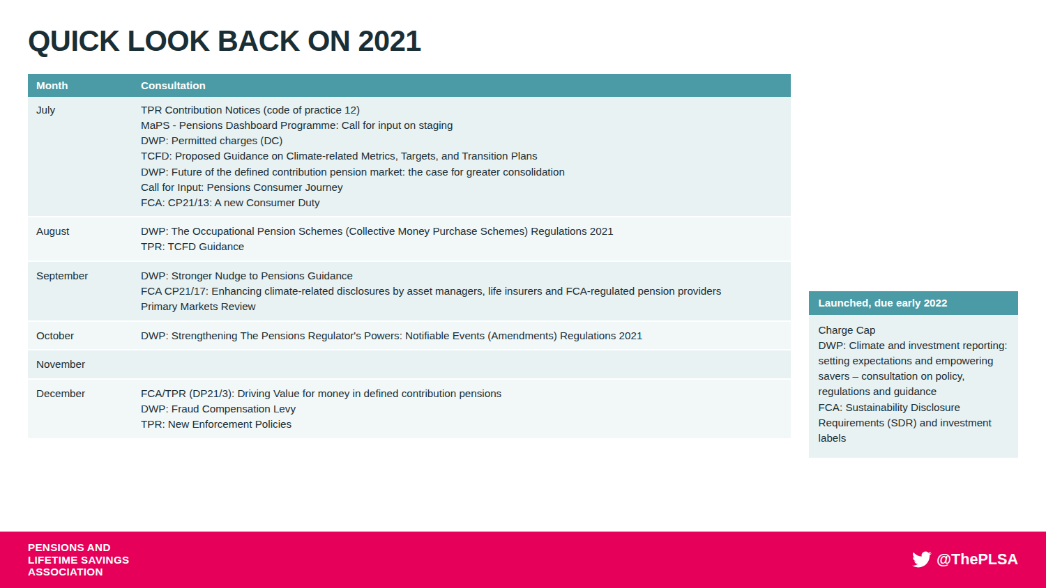Quick look back on 2021
| Month | Consultation |
| --- | --- |
| July | TPR Contribution Notices (code of practice 12) MaPS - Pensions Dashboard Programme: Call for input on staging DWP: Permitted charges (DC) TCFD: Proposed Guidance on Climate-related Metrics, Targets, and Transition Plans DWP: Future of the defined contribution pension market: the case for greater consolidation Call for Input: Pensions Consumer Journey FCA: CP21/13: A new Consumer Duty |
| August | DWP: The Occupational Pension Schemes (Collective Money Purchase Schemes) Regulations 2021 TPR: TCFD Guidance |
| September | DWP: Stronger Nudge to Pensions Guidance FCA CP21/17: Enhancing climate-related disclosures by asset managers, life insurers and FCA-regulated pension providers Primary Markets Review |
| October | DWP: Strengthening The Pensions Regulator's Powers: Notifiable Events (Amendments) Regulations 2021 |
| November | |
| December | FCA/TPR (DP21/3): Driving Value for money in defined contribution pensions DWP: Fraud Compensation Levy TPR: New Enforcement Policies |
Launched, due early 2022
Charge Cap
DWP: Climate and investment reporting: setting expectations and empowering savers – consultation on policy, regulations and guidance
FCA: Sustainability Disclosure Requirements (SDR) and investment labels
Pensions and
Lifetime Savings
Association
@ThePLSA